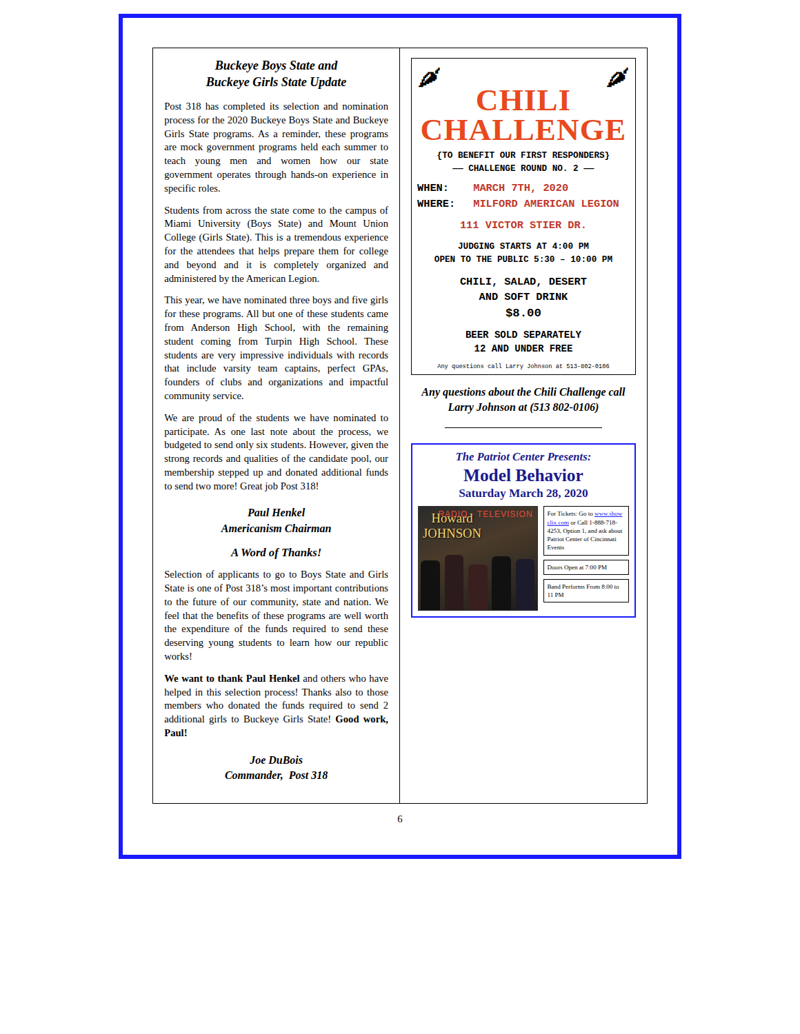Buckeye Boys State and
Buckeye Girls State Update
Post 318 has completed its selection and nomination process for the 2020 Buckeye Boys State and Buckeye Girls State programs. As a reminder, these programs are mock government programs held each summer to teach young men and women how our state government operates through hands-on experience in specific roles.
Students from across the state come to the campus of Miami University (Boys State) and Mount Union College (Girls State). This is a tremendous experience for the attendees that helps prepare them for college and beyond and it is completely organized and administered by the American Legion.
This year, we have nominated three boys and five girls for these programs. All but one of these students came from Anderson High School, with the remaining student coming from Turpin High School. These students are very impressive individuals with records that include varsity team captains, perfect GPAs, founders of clubs and organizations and impactful community service.
We are proud of the students we have nominated to participate. As one last note about the process, we budgeted to send only six students. However, given the strong records and qualities of the candidate pool, our membership stepped up and donated additional funds to send two more! Great job Post 318!
Paul Henkel
Americanism Chairman
A Word of Thanks!
Selection of applicants to go to Boys State and Girls State is one of Post 318’s most important contributions to the future of our community, state and nation. We feel that the benefits of these programs are well worth the expenditure of the funds required to send these deserving young students to learn how our republic works!
We want to thank Paul Henkel and others who have helped in this selection process! Thanks also to those members who donated the funds required to send 2 additional girls to Buckeye Girls State! Good work, Paul!
Joe DuBois
Commander, Post 318
🌶 🌶
CHILI
CHALLENGE
{TO BENEFIT OUR FIRST RESPONDERS}
—— CHALLENGE ROUND NO. 2 ——
WHEN: MARCH 7TH, 2020
WHERE: MILFORD AMERICAN LEGION
111 VICTOR STIER DR.
JUDGING STARTS AT 4:00 PM
OPEN TO THE PUBLIC 5:30 – 10:00 PM
CHILI, SALAD, DESERT
AND SOFT DRINK
$8.00
BEER SOLD SEPARATELY
12 AND UNDER FREE
Any questions call Larry Johnson at 513-802-0106
Any questions about the Chili Challenge call Larry Johnson at (513 802-0106)
The Patriot Center Presents:
Model Behavior
Saturday March 28, 2020
Howard
JOHNSON RADIO · TELEVISION
For Tickets: Go to www.showclix.com or Call 1-888-718-4253, Option 1, and ask about Patriot Center of Cincinnati Events
Doors Open at 7:00 PM
Band Performs From 8:00 to 11 PM
6